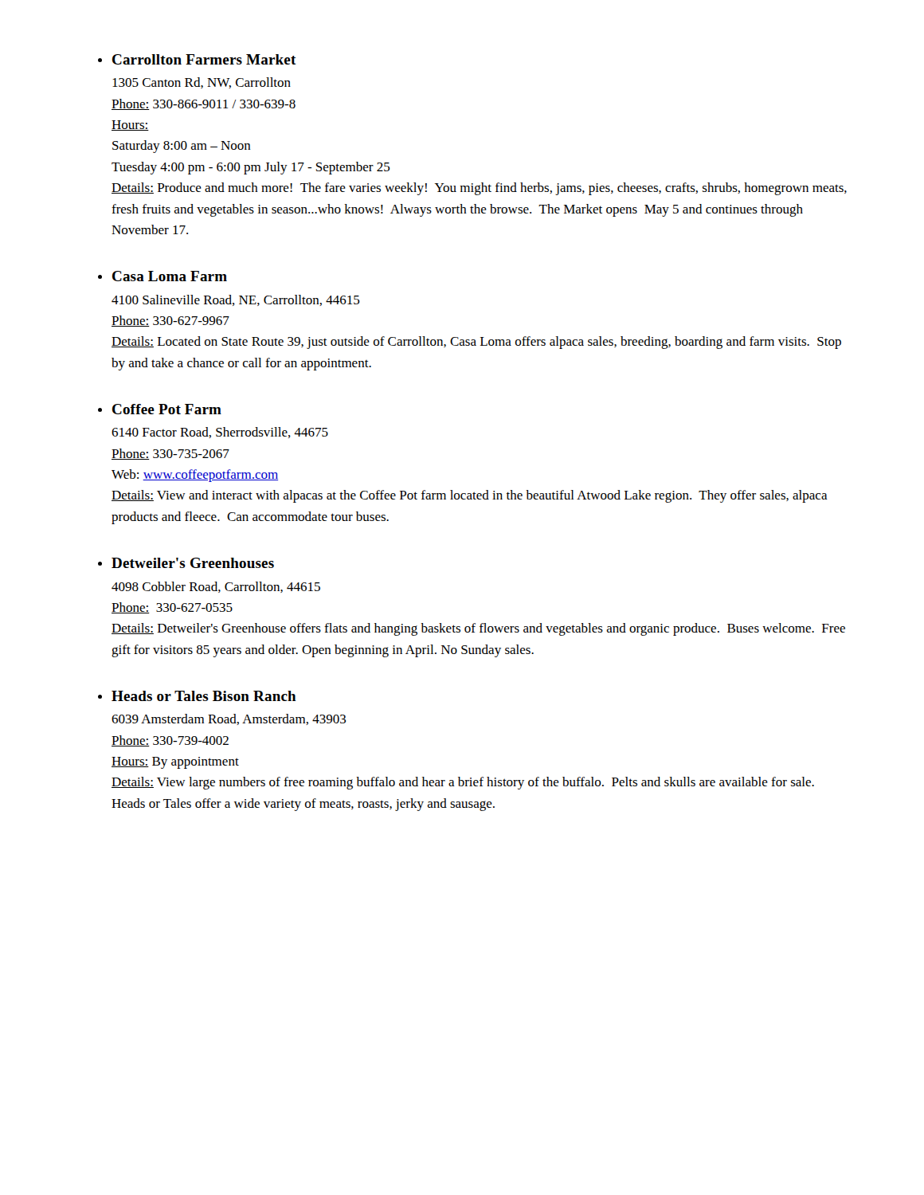Carrollton Farmers Market
1305 Canton Rd, NW, Carrollton
Phone: 330-866-9011 / 330-639-8
Hours:
Saturday 8:00 am – Noon
Tuesday 4:00 pm - 6:00 pm July 17 - September 25
Details: Produce and much more! The fare varies weekly! You might find herbs, jams, pies, cheeses, crafts, shrubs, homegrown meats, fresh fruits and vegetables in season...who knows! Always worth the browse. The Market opens May 5 and continues through November 17.
Casa Loma Farm
4100 Salineville Road, NE, Carrollton, 44615
Phone: 330-627-9967
Details: Located on State Route 39, just outside of Carrollton, Casa Loma offers alpaca sales, breeding, boarding and farm visits. Stop by and take a chance or call for an appointment.
Coffee Pot Farm
6140 Factor Road, Sherrodsville, 44675
Phone: 330-735-2067
Web: www.coffeepotfarm.com
Details: View and interact with alpacas at the Coffee Pot farm located in the beautiful Atwood Lake region. They offer sales, alpaca products and fleece. Can accommodate tour buses.
Detweiler's Greenhouses
4098 Cobbler Road, Carrollton, 44615
Phone: 330-627-0535
Details: Detweiler's Greenhouse offers flats and hanging baskets of flowers and vegetables and organic produce. Buses welcome. Free gift for visitors 85 years and older. Open beginning in April. No Sunday sales.
Heads or Tales Bison Ranch
6039 Amsterdam Road, Amsterdam, 43903
Phone: 330-739-4002
Hours: By appointment
Details: View large numbers of free roaming buffalo and hear a brief history of the buffalo. Pelts and skulls are available for sale. Heads or Tales offer a wide variety of meats, roasts, jerky and sausage.